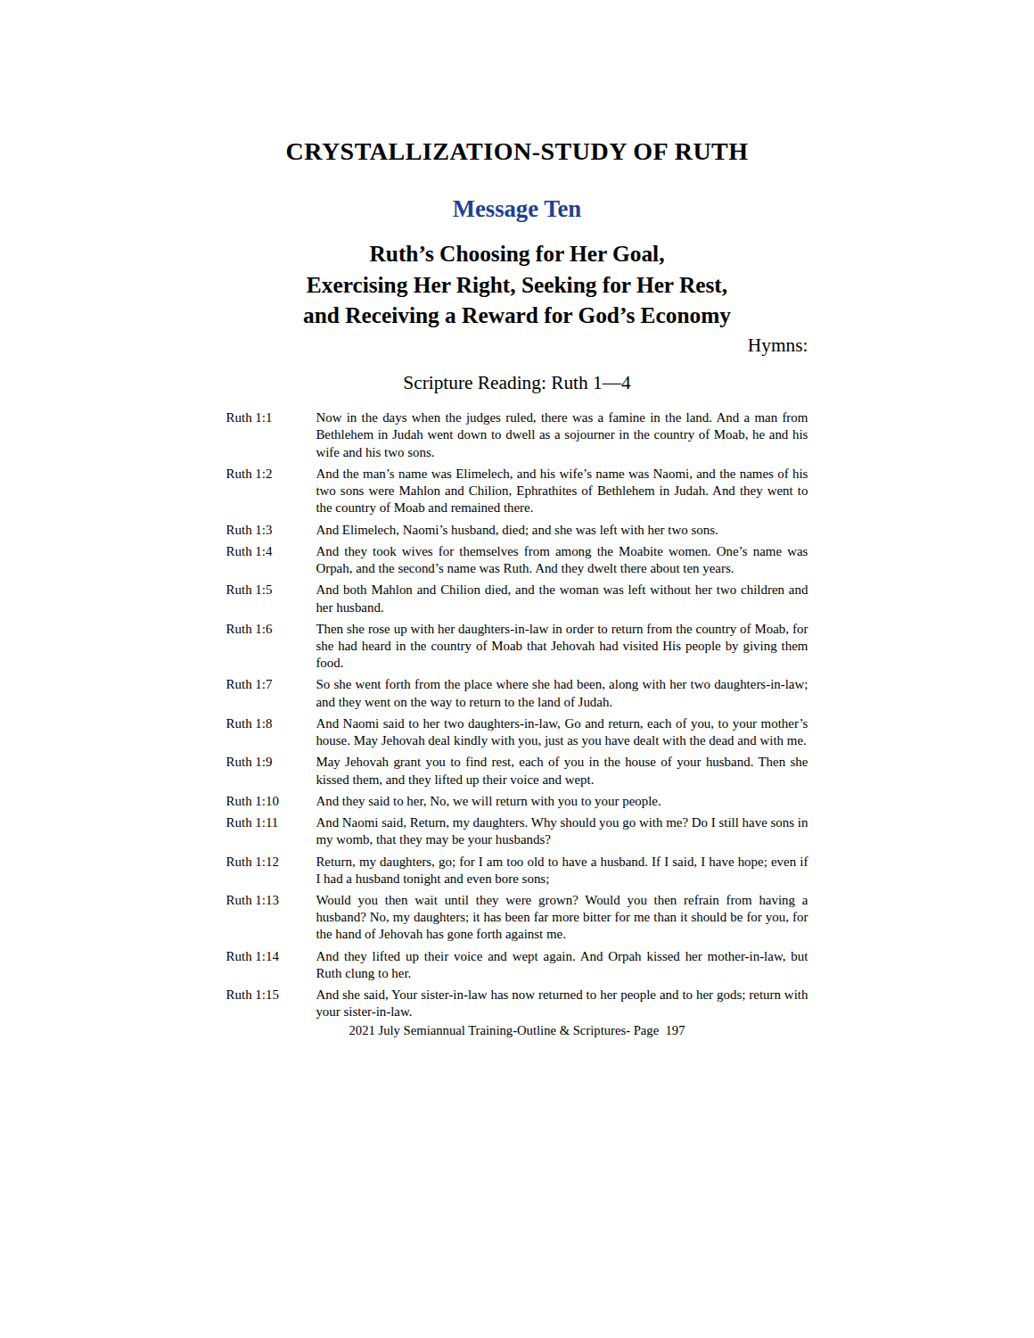CRYSTALLIZATION-STUDY OF RUTH
Message Ten
Ruth’s Choosing for Her Goal,
Exercising Her Right, Seeking for Her Rest,
and Receiving a Reward for God’s Economy
Hymns:
Scripture Reading: Ruth 1—4
| Ruth 1:1 | Now in the days when the judges ruled, there was a famine in the land. And a man from Bethlehem in Judah went down to dwell as a sojourner in the country of Moab, he and his wife and his two sons. |
| Ruth 1:2 | And the man’s name was Elimelech, and his wife’s name was Naomi, and the names of his two sons were Mahlon and Chilion, Ephrathites of Bethlehem in Judah. And they went to the country of Moab and remained there. |
| Ruth 1:3 | And Elimelech, Naomi’s husband, died; and she was left with her two sons. |
| Ruth 1:4 | And they took wives for themselves from among the Moabite women. One’s name was Orpah, and the second’s name was Ruth. And they dwelt there about ten years. |
| Ruth 1:5 | And both Mahlon and Chilion died, and the woman was left without her two children and her husband. |
| Ruth 1:6 | Then she rose up with her daughters-in-law in order to return from the country of Moab, for she had heard in the country of Moab that Jehovah had visited His people by giving them food. |
| Ruth 1:7 | So she went forth from the place where she had been, along with her two daughters-in-law; and they went on the way to return to the land of Judah. |
| Ruth 1:8 | And Naomi said to her two daughters-in-law, Go and return, each of you, to your mother’s house. May Jehovah deal kindly with you, just as you have dealt with the dead and with me. |
| Ruth 1:9 | May Jehovah grant you to find rest, each of you in the house of your husband. Then she kissed them, and they lifted up their voice and wept. |
| Ruth 1:10 | And they said to her, No, we will return with you to your people. |
| Ruth 1:11 | And Naomi said, Return, my daughters. Why should you go with me? Do I still have sons in my womb, that they may be your husbands? |
| Ruth 1:12 | Return, my daughters, go; for I am too old to have a husband. If I said, I have hope; even if I had a husband tonight and even bore sons; |
| Ruth 1:13 | Would you then wait until they were grown? Would you then refrain from having a husband? No, my daughters; it has been far more bitter for me than it should be for you, for the hand of Jehovah has gone forth against me. |
| Ruth 1:14 | And they lifted up their voice and wept again. And Orpah kissed her mother-in-law, but Ruth clung to her. |
| Ruth 1:15 | And she said, Your sister-in-law has now returned to her people and to her gods; return with your sister-in-law. |
2021 July Semiannual Training-Outline & Scriptures- Page 197